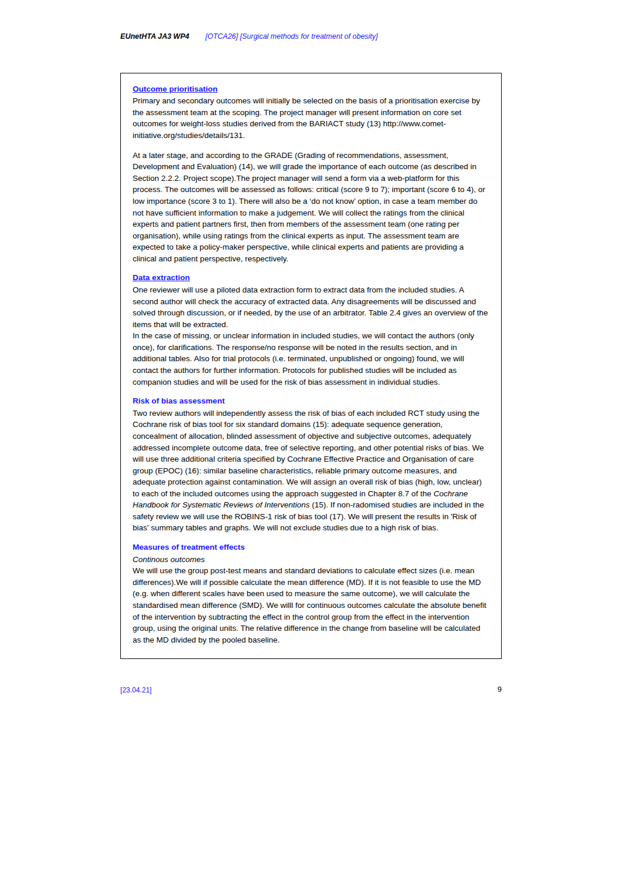EUnetHTA JA3 WP4[OTCA26] [Surgical methods for treatment of obesity]
Outcome prioritisation
Primary and secondary outcomes will initially be selected on the basis of a prioritisation exercise by the assessment team at the scoping. The project manager will present information on core set outcomes for weight-loss studies derived from the BARIACT study (13) http://www.comet-initiative.org/studies/details/131.
At a later stage, and according to the GRADE (Grading of recommendations, assessment, Development and Evaluation) (14), we will grade the importance of each outcome (as described in Section 2.2.2. Project scope).The project manager will send a form via a web-platform for this process. The outcomes will be assessed as follows: critical (score 9 to 7); important (score 6 to 4), or low importance (score 3 to 1). There will also be a ‘do not know’ option, in case a team member do not have sufficient information to make a judgement. We will collect the ratings from the clinical experts and patient partners first, then from members of the assessment team (one rating per organisation), while using ratings from the clinical experts as input. The assessment team are expected to take a policy-maker perspective, while clinical experts and patients are providing a clinical and patient perspective, respectively.
Data extraction
One reviewer will use a piloted data extraction form to extract data from the included studies. A second author will check the accuracy of extracted data. Any disagreements will be discussed and solved through discussion, or if needed, by the use of an arbitrator. Table 2.4 gives an overview of the items that will be extracted.
In the case of missing, or unclear information in included studies, we will contact the authors (only once), for clarifications. The response/no response will be noted in the results section, and in additional tables. Also for trial protocols (i.e. terminated, unpublished or ongoing) found, we will contact the authors for further information. Protocols for published studies will be included as companion studies and will be used for the risk of bias assessment in individual studies.
Risk of bias assessment
Two review authors will independently assess the risk of bias of each included RCT study using the Cochrane risk of bias tool for six standard domains (15): adequate sequence generation, concealment of allocation, blinded assessment of objective and subjective outcomes, adequately addressed incomplete outcome data, free of selective reporting, and other potential risks of bias. We will use three additional criteria specified by Cochrane Effective Practice and Organisation of care group (EPOC) (16): similar baseline characteristics, reliable primary outcome measures, and adequate protection against contamination. We will assign an overall risk of bias (high, low, unclear) to each of the included outcomes using the approach suggested in Chapter 8.7 of the Cochrane Handbook for Systematic Reviews of Interventions (15). If non-radomised studies are included in the safety review we will use the ROBINS-1 risk of bias tool (17). We will present the results in 'Risk of bias' summary tables and graphs. We will not exclude studies due to a high risk of bias.
Measures of treatment effects
Continous outcomes
We will use the group post-test means and standard deviations to calculate effect sizes (i.e. mean differences).We will if possible calculate the mean difference (MD). If it is not feasible to use the MD (e.g. when different scales have been used to measure the same outcome), we will calculate the standardised mean difference (SMD). We willl for continuous outcomes calculate the absolute benefit of the intervention by subtracting the effect in the control group from the effect in the intervention group, using the original units. The relative difference in the change from baseline will be calculated as the MD divided by the pooled baseline.
[23.04.21] 9